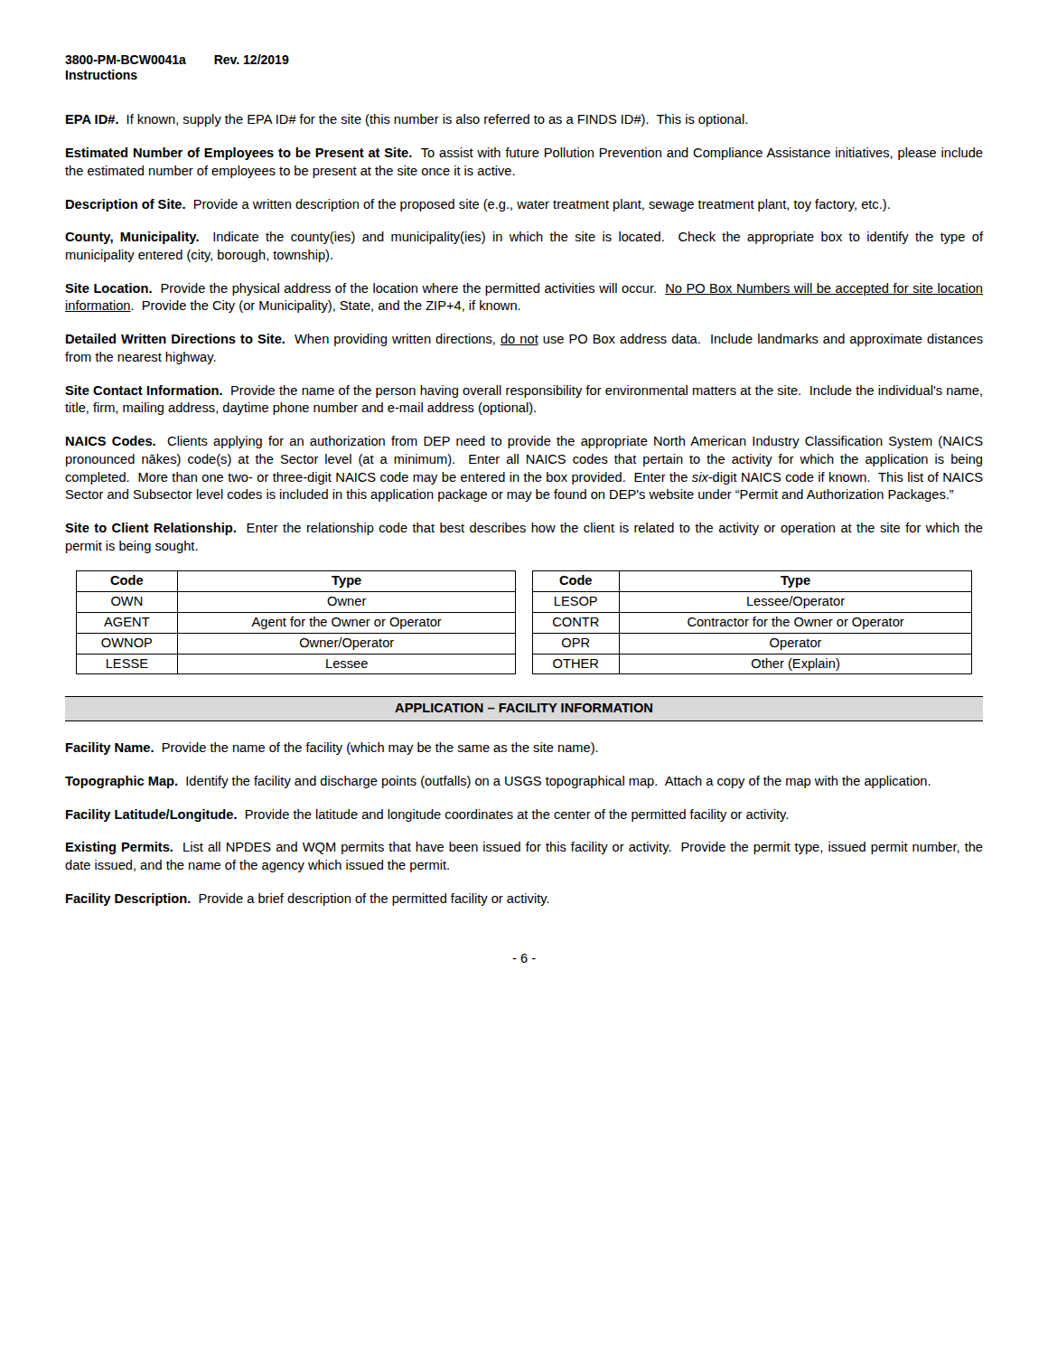3800-PM-BCW0041a Rev. 12/2019 Instructions
EPA ID#. If known, supply the EPA ID# for the site (this number is also referred to as a FINDS ID#). This is optional.
Estimated Number of Employees to be Present at Site. To assist with future Pollution Prevention and Compliance Assistance initiatives, please include the estimated number of employees to be present at the site once it is active.
Description of Site. Provide a written description of the proposed site (e.g., water treatment plant, sewage treatment plant, toy factory, etc.).
County, Municipality. Indicate the county(ies) and municipality(ies) in which the site is located. Check the appropriate box to identify the type of municipality entered (city, borough, township).
Site Location. Provide the physical address of the location where the permitted activities will occur. No PO Box Numbers will be accepted for site location information. Provide the City (or Municipality), State, and the ZIP+4, if known.
Detailed Written Directions to Site. When providing written directions, do not use PO Box address data. Include landmarks and approximate distances from the nearest highway.
Site Contact Information. Provide the name of the person having overall responsibility for environmental matters at the site. Include the individual's name, title, firm, mailing address, daytime phone number and e-mail address (optional).
NAICS Codes. Clients applying for an authorization from DEP need to provide the appropriate North American Industry Classification System (NAICS pronounced nākes) code(s) at the Sector level (at a minimum). Enter all NAICS codes that pertain to the activity for which the application is being completed. More than one two- or three-digit NAICS code may be entered in the box provided. Enter the six-digit NAICS code if known. This list of NAICS Sector and Subsector level codes is included in this application package or may be found on DEP's website under “Permit and Authorization Packages.”
Site to Client Relationship. Enter the relationship code that best describes how the client is related to the activity or operation at the site for which the permit is being sought.
| Code | Type |
| --- | --- |
| OWN | Owner |
| AGENT | Agent for the Owner or Operator |
| OWNOP | Owner/Operator |
| LESSE | Lessee |
| Code | Type |
| --- | --- |
| LESOP | Lessee/Operator |
| CONTR | Contractor for the Owner or Operator |
| OPR | Operator |
| OTHER | Other (Explain) |
APPLICATION – FACILITY INFORMATION
Facility Name. Provide the name of the facility (which may be the same as the site name).
Topographic Map. Identify the facility and discharge points (outfalls) on a USGS topographical map. Attach a copy of the map with the application.
Facility Latitude/Longitude. Provide the latitude and longitude coordinates at the center of the permitted facility or activity.
Existing Permits. List all NPDES and WQM permits that have been issued for this facility or activity. Provide the permit type, issued permit number, the date issued, and the name of the agency which issued the permit.
Facility Description. Provide a brief description of the permitted facility or activity.
- 6 -